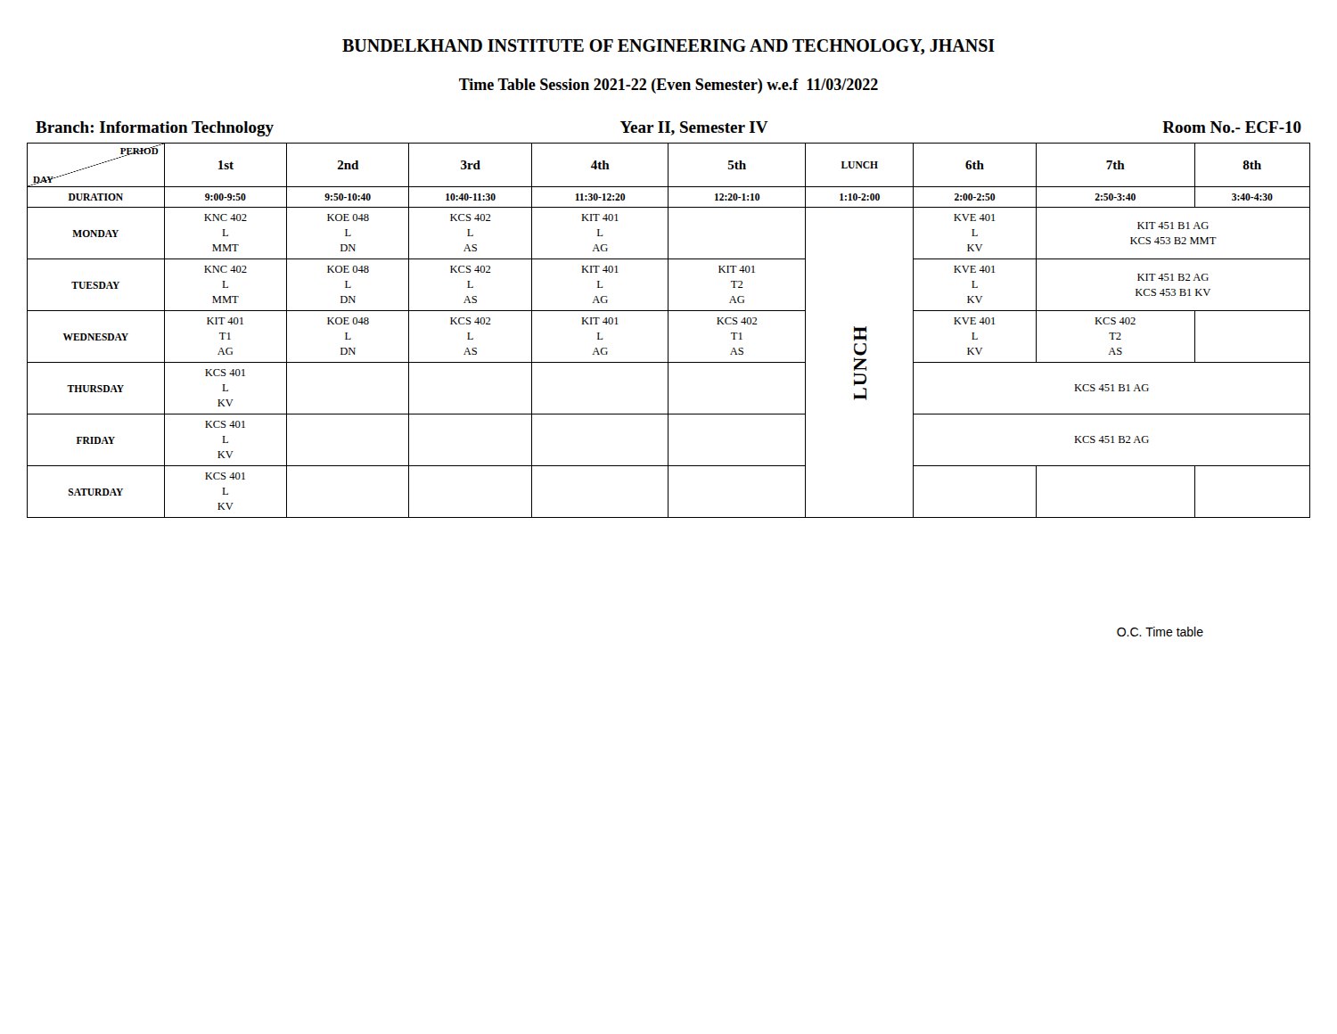BUNDELKHAND INSTITUTE OF ENGINEERING AND TECHNOLOGY, JHANSI
Time Table Session 2021-22 (Even Semester) w.e.f 11/03/2022
Branch: Information Technology
Year II, Semester IV
Room No.- ECF-10
| PERIOD DAY | 1st | 2nd | 3rd | 4th | 5th | LUNCH | 6th | 7th | 8th |
| DURATION | 9:00-9:50 | 9:50-10:40 | 10:40-11:30 | 11:30-12:20 | 12:20-1:10 | 1:10-2:00 | 2:00-2:50 | 2:50-3:40 | 3:40-4:30 |
| MONDAY | KNC 402 L MMT | KOE 048 L DN | KCS 402 L AS | KIT 401 L AG | | LUNCH | KVE 401 L KV | KIT 451 B1 AG KCS 453 B2 MMT |
| TUESDAY | KNC 402 L MMT | KOE 048 L DN | KCS 402 L AS | KIT 401 L AG | KIT 401 T2 AG | KVE 401 L KV | KIT 451 B2 AG KCS 453 B1 KV |
| WEDNESDAY | KIT 401 T1 AG | KOE 048 L DN | KCS 402 L AS | KIT 401 L AG | KCS 402 T1 AS | KVE 401 L KV | KCS 402 T2 AS | |
| THURSDAY | KCS 401 L KV | | | | | KCS 451 B1 AG |
| FRIDAY | KCS 401 L KV | | | | | KCS 451 B2 AG |
| SATURDAY | KCS 401 L KV | | | | | | | |
O.C. Time table